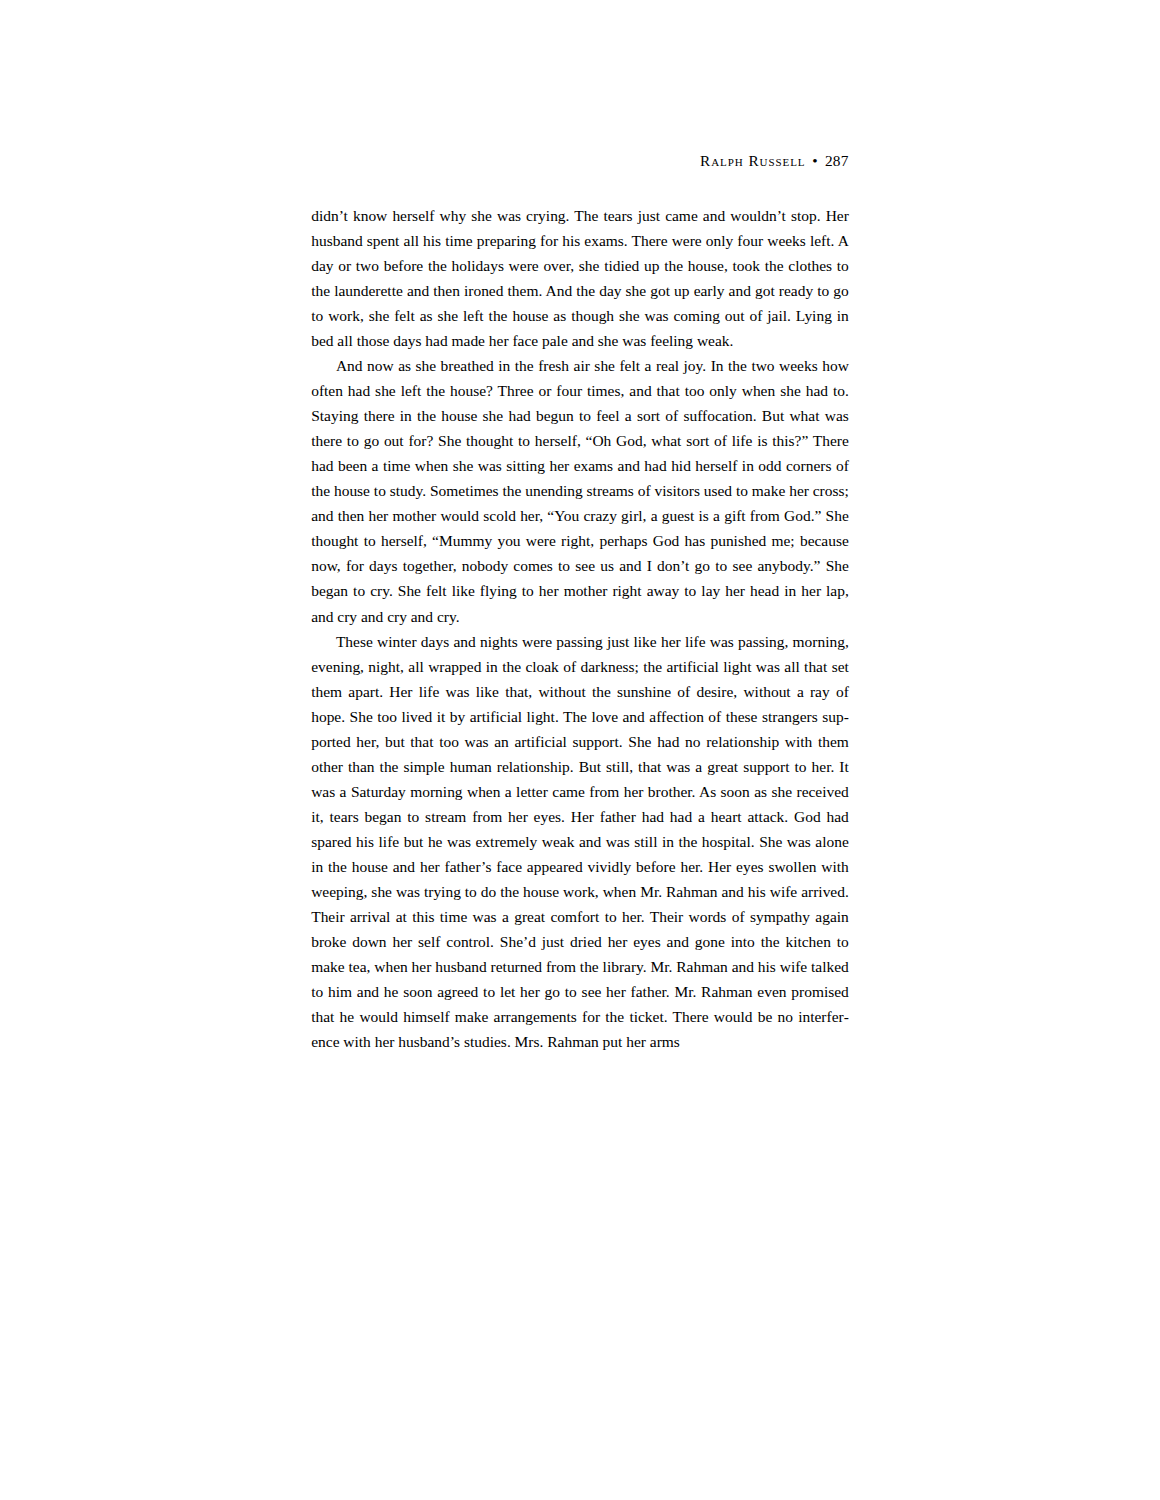Ralph Russell•287
didn’t know herself why she was crying. The tears just came and wouldn’t stop. Her husband spent all his time preparing for his exams. There were only four weeks left. A day or two before the holidays were over, she tidied up the house, took the clothes to the launderette and then ironed them. And the day she got up early and got ready to go to work, she felt as she left the house as though she was coming out of jail. Lying in bed all those days had made her face pale and she was feeling weak.
And now as she breathed in the fresh air she felt a real joy. In the two weeks how often had she left the house? Three or four times, and that too only when she had to. Staying there in the house she had begun to feel a sort of suffocation. But what was there to go out for? She thought to herself, “Oh God, what sort of life is this?” There had been a time when she was sitting her exams and had hid herself in odd corners of the house to study. Sometimes the unending streams of visitors used to make her cross; and then her mother would scold her, “You crazy girl, a guest is a gift from God.” She thought to herself, “Mummy you were right, perhaps God has punished me; because now, for days together, nobody comes to see us and I don’t go to see anybody.” She began to cry. She felt like flying to her mother right away to lay her head in her lap, and cry and cry and cry.
These winter days and nights were passing just like her life was passing, morning, evening, night, all wrapped in the cloak of darkness; the artificial light was all that set them apart. Her life was like that, without the sunshine of desire, without a ray of hope. She too lived it by artificial light. The love and affection of these strangers supported her, but that too was an artificial support. She had no relationship with them other than the simple human relationship. But still, that was a great support to her. It was a Saturday morning when a letter came from her brother. As soon as she received it, tears began to stream from her eyes. Her father had had a heart attack. God had spared his life but he was extremely weak and was still in the hospital. She was alone in the house and her father’s face appeared vividly before her. Her eyes swollen with weeping, she was trying to do the house work, when Mr. Rahman and his wife arrived. Their arrival at this time was a great comfort to her. Their words of sympathy again broke down her self control. She’d just dried her eyes and gone into the kitchen to make tea, when her husband returned from the library. Mr. Rahman and his wife talked to him and he soon agreed to let her go to see her father. Mr. Rahman even promised that he would himself make arrangements for the ticket. There would be no interference with her husband’s studies. Mrs. Rahman put her arms